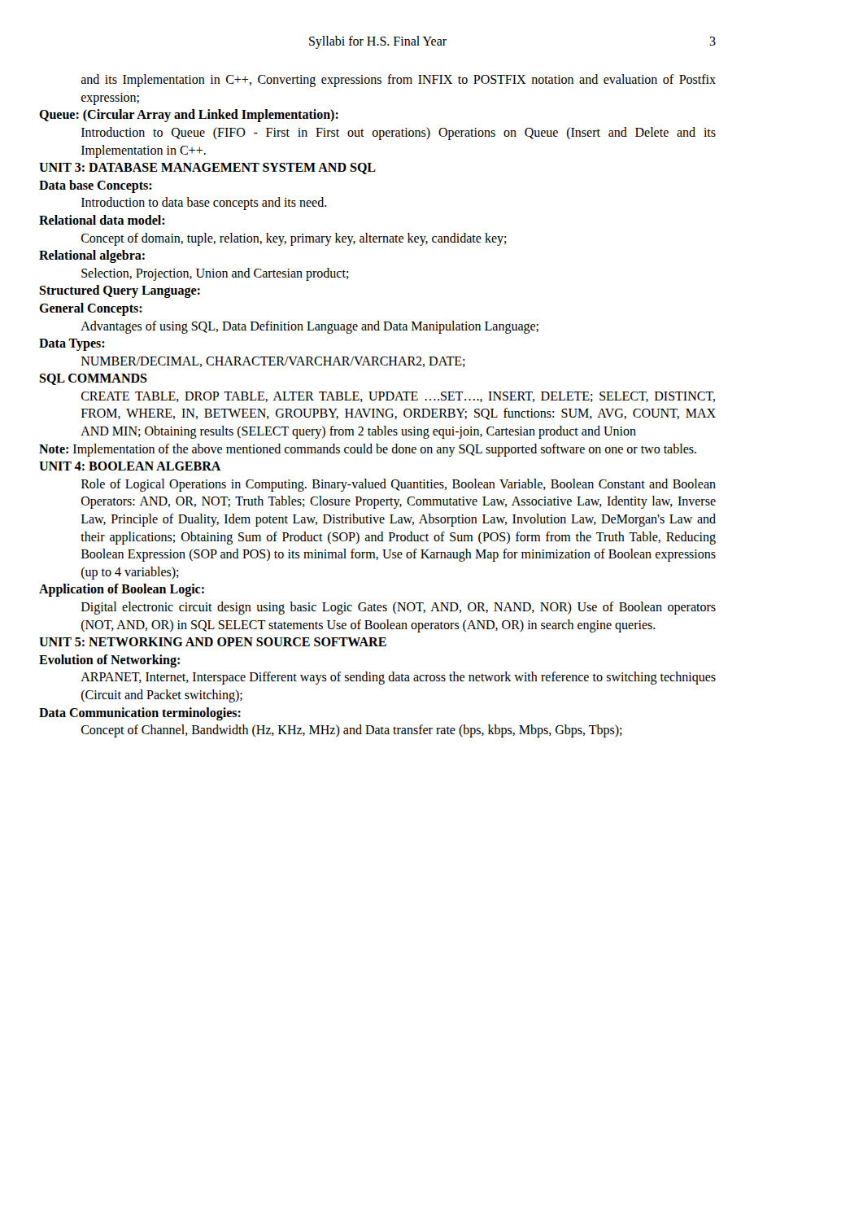Syllabi for H.S. Final Year 3
and its Implementation in C++, Converting expressions from INFIX to POSTFIX notation and evaluation of Postfix expression;
Queue: (Circular Array and Linked Implementation):
Introduction to Queue (FIFO - First in First out operations) Operations on Queue (Insert and Delete and its Implementation in C++.
Unit 3: Database Management System and SQL
Data base Concepts:
Introduction to data base concepts and its need.
Relational data model:
Concept of domain, tuple, relation, key, primary key, alternate key, candidate key;
Relational algebra:
Selection, Projection, Union and Cartesian product;
Structured Query Language:
General Concepts:
Advantages of using SQL, Data Definition Language and Data Manipulation Language;
Data Types:
NUMBER/DECIMAL, CHARACTER/VARCHAR/VARCHAR2, DATE;
SQL COMMANDS
CREATE TABLE, DROP TABLE, ALTER TABLE, UPDATE ….SET…., INSERT, DELETE; SELECT, DISTINCT, FROM, WHERE, IN, BETWEEN, GROUPBY, HAVING, ORDERBY; SQL functions: SUM, AVG, COUNT, MAX AND MIN; Obtaining results (SELECT query) from 2 tables using equi-join, Cartesian product and Union
Note: Implementation of the above mentioned commands could be done on any SQL supported software on one or two tables.
Unit 4: Boolean Algebra
Role of Logical Operations in Computing. Binary-valued Quantities, Boolean Variable, Boolean Constant and Boolean Operators: AND, OR, NOT; Truth Tables; Closure Property, Commutative Law, Associative Law, Identity law, Inverse Law, Principle of Duality, Idem potent Law, Distributive Law, Absorption Law, Involution Law, DeMorgan's Law and their applications; Obtaining Sum of Product (SOP) and Product of Sum (POS) form from the Truth Table, Reducing Boolean Expression (SOP and POS) to its minimal form, Use of Karnaugh Map for minimization of Boolean expressions (up to 4 variables);
Application of Boolean Logic:
Digital electronic circuit design using basic Logic Gates (NOT, AND, OR, NAND, NOR) Use of Boolean operators (NOT, AND, OR) in SQL SELECT statements Use of Boolean operators (AND, OR) in search engine queries.
Unit 5: Networking and Open Source Software
Evolution of Networking:
ARPANET, Internet, Interspace Different ways of sending data across the network with reference to switching techniques (Circuit and Packet switching);
Data Communication terminologies:
Concept of Channel, Bandwidth (Hz, KHz, MHz) and Data transfer rate (bps, kbps, Mbps, Gbps, Tbps);